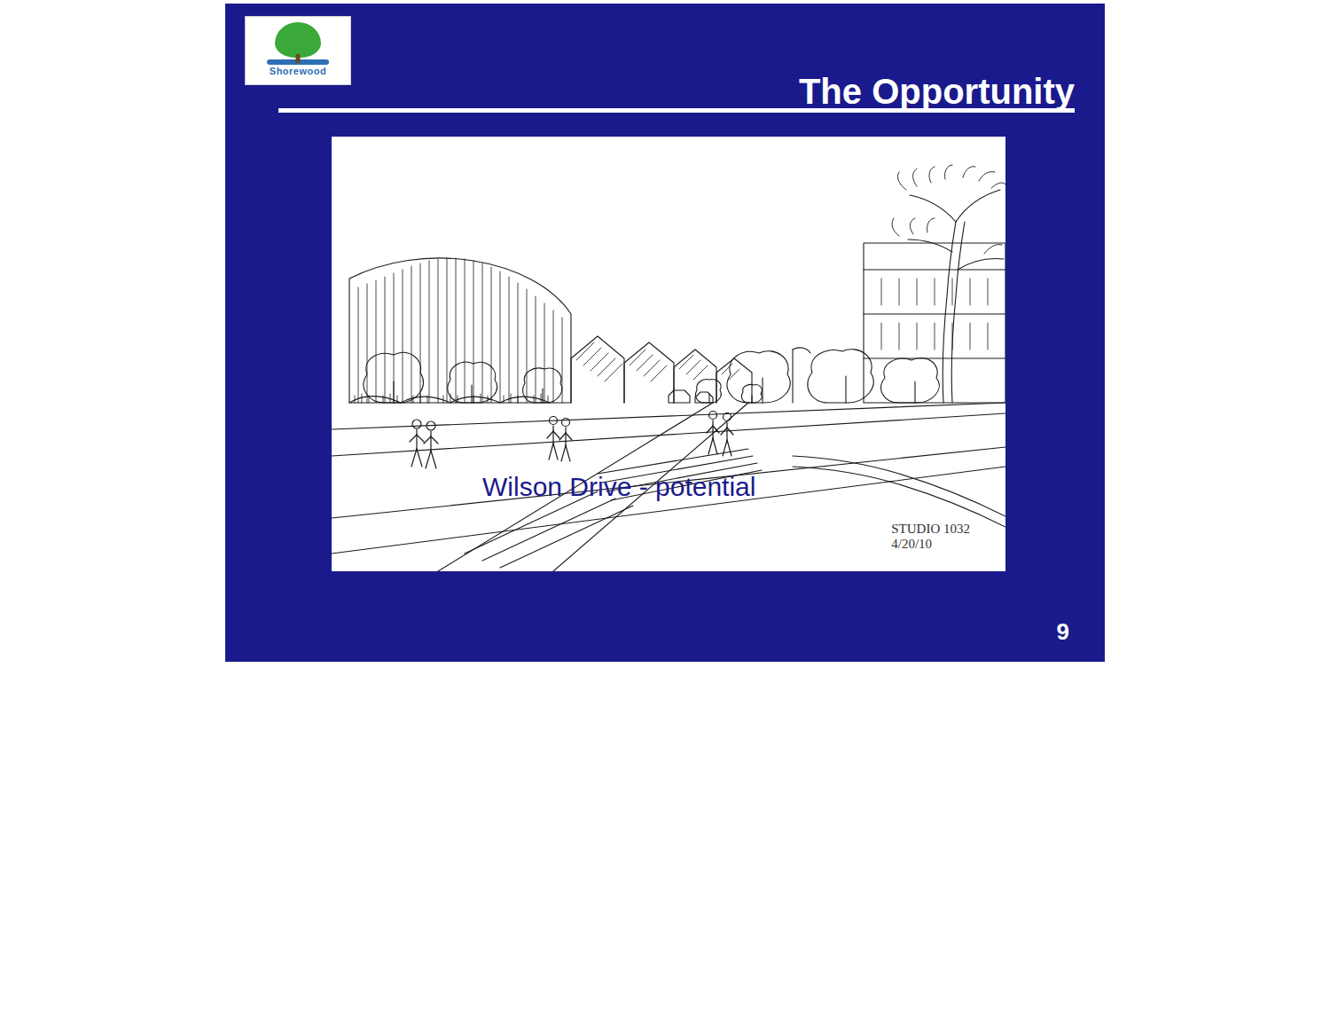Shorewood
The Opportunity
Wilson Drive - potential
STUDIO 1032
4/20/10
9